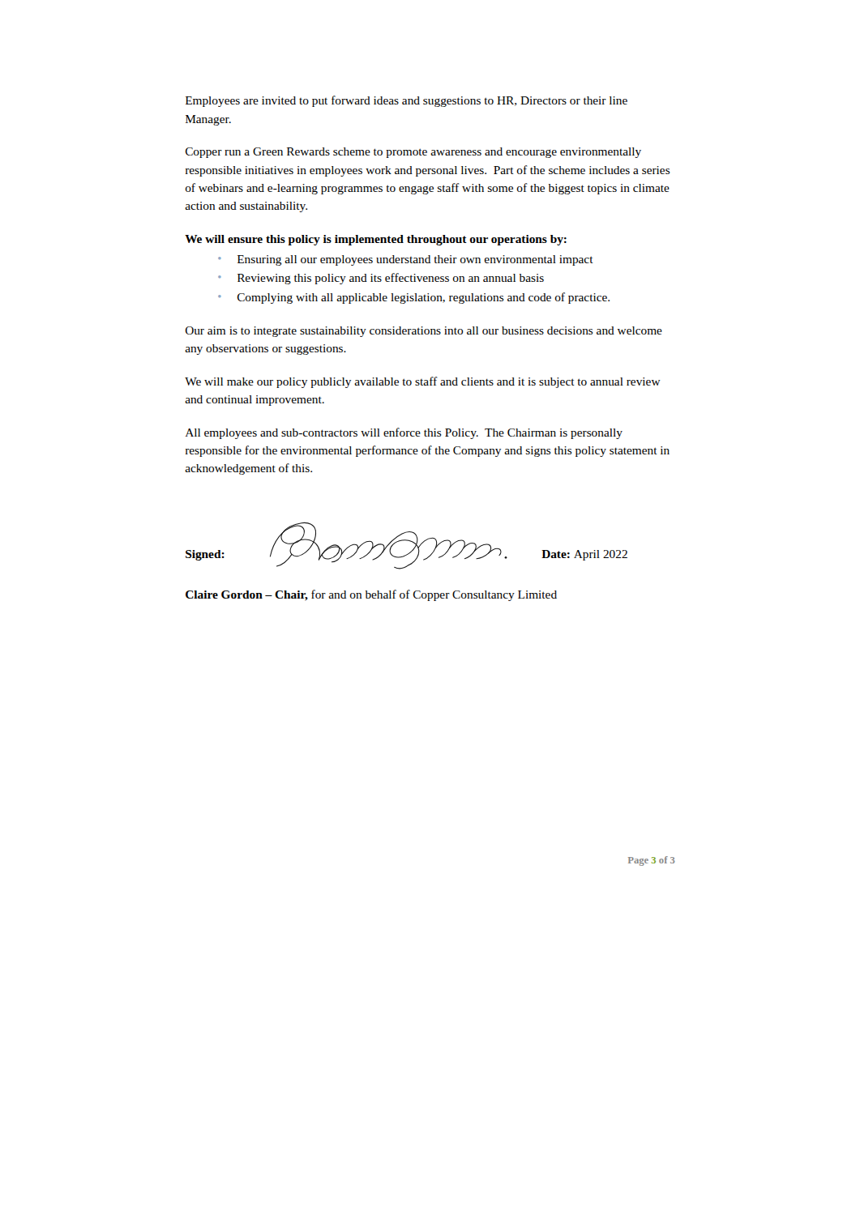Employees are invited to put forward ideas and suggestions to HR, Directors or their line Manager.
Copper run a Green Rewards scheme to promote awareness and encourage environmentally responsible initiatives in employees work and personal lives. Part of the scheme includes a series of webinars and e-learning programmes to engage staff with some of the biggest topics in climate action and sustainability.
We will ensure this policy is implemented throughout our operations by:
Ensuring all our employees understand their own environmental impact
Reviewing this policy and its effectiveness on an annual basis
Complying with all applicable legislation, regulations and code of practice.
Our aim is to integrate sustainability considerations into all our business decisions and welcome any observations or suggestions.
We will make our policy publicly available to staff and clients and it is subject to annual review and continual improvement.
All employees and sub-contractors will enforce this Policy. The Chairman is personally responsible for the environmental performance of the Company and signs this policy statement in acknowledgement of this.
Signed: Date: April 2022
Claire Gordon – Chair, for and on behalf of Copper Consultancy Limited
Page 3 of 3